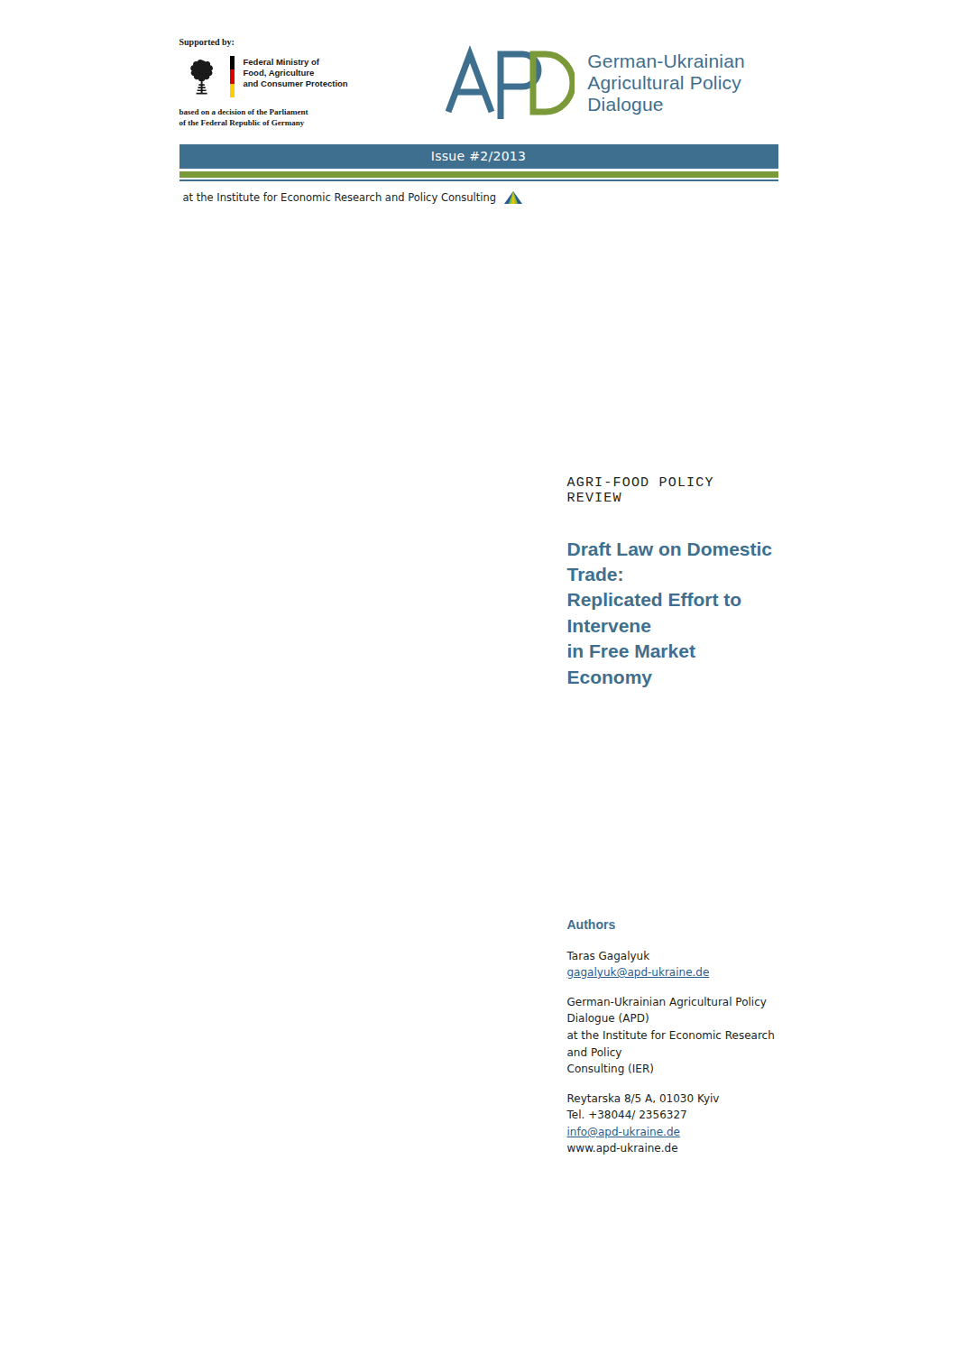Supported by:
Federal Ministry of
Food, Agriculture
and Consumer Protection
based on a decision of the Parliament
of the Federal Republic of Germany
German-Ukrainian
Agricultural Policy Dialogue
Issue #2/2013
at the Institute for Economic Research and Policy Consulting
AGRI-FOOD POLICY REVIEW
Draft Law on Domestic Trade:
Replicated Effort to Intervene
in Free Market Economy
Authors
Taras Gagalyuk
gagalyuk@apd-ukraine.de
German-Ukrainian Agricultural Policy Dialogue (APD)
at the Institute for Economic Research and Policy
Consulting (IER)
Reytarska 8/5 A, 01030 Kyiv
Tel. +38044/ 2356327
info@apd-ukraine.de
www.apd-ukraine.de